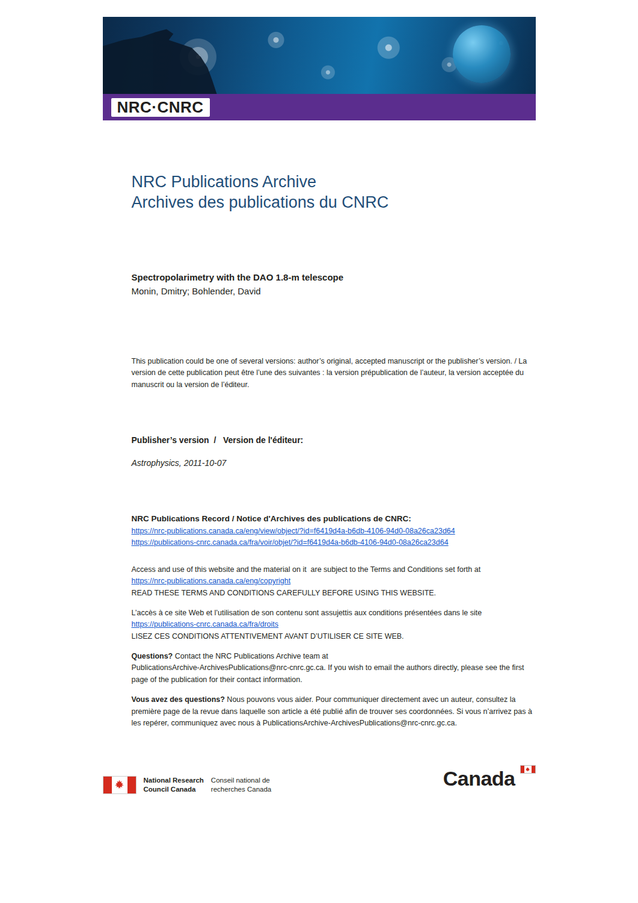NRC·CNRC
NRC Publications Archive Archives des publications du CNRC
Spectropolarimetry with the DAO 1.8-m telescope
Monin, Dmitry; Bohlender, David
This publication could be one of several versions: author’s original, accepted manuscript or the publisher’s version. / La version de cette publication peut être l’une des suivantes : la version prépublication de l’auteur, la version acceptée du manuscrit ou la version de l’éditeur.
Publisher’s version / Version de l'éditeur:
Astrophysics, 2011-10-07
NRC Publications Record / Notice d'Archives des publications de CNRC:
https://nrc-publications.canada.ca/eng/view/object/?id=f6419d4a-b6db-4106-94d0-08a26ca23d64 https://publications-cnrc.canada.ca/fra/voir/objet/?id=f6419d4a-b6db-4106-94d0-08a26ca23d64
Access and use of this website and the material on it are subject to the Terms and Conditions set forth at
https://nrc-publications.canada.ca/eng/copyright
READ THESE TERMS AND CONDITIONS CAREFULLY BEFORE USING THIS WEBSITE.
L’accès à ce site Web et l’utilisation de son contenu sont assujettis aux conditions présentées dans le site
https://publications-cnrc.canada.ca/fra/droits
LISEZ CES CONDITIONS ATTENTIVEMENT AVANT D’UTILISER CE SITE WEB.
Questions? Contact the NRC Publications Archive team at
PublicationsArchive-ArchivesPublications@nrc-cnrc.gc.ca. If you wish to email the authors directly, please see the first page of the publication for their contact information.
Vous avez des questions? Nous pouvons vous aider. Pour communiquer directement avec un auteur, consultez la première page de la revue dans laquelle son article a été publié afin de trouver ses coordonnées. Si vous n’arrivez pas à les repérer, communiquez avec nous à PublicationsArchive-ArchivesPublications@nrc-cnrc.gc.ca.
National Research
Council Canada
Conseil national de
recherches Canada
Canada